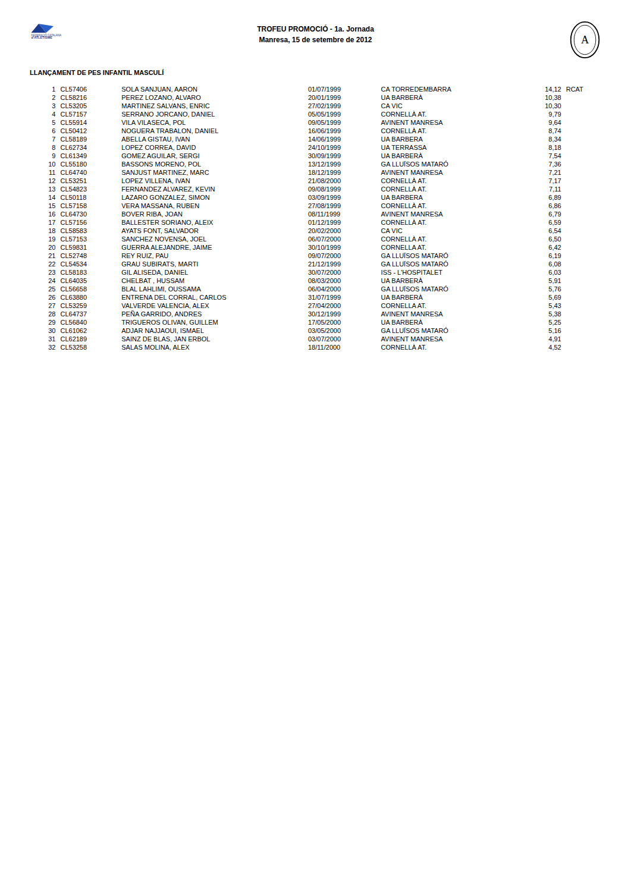FEDERACIÓ CATALANA d'ATLETISME
A
TROFEU PROMOCIÓ - 1a. Jornada
Manresa, 15 de setembre de 2012
LLANÇAMENT DE PES INFANTIL MASCULÍ
| 1 | CL57406 | SOLA SANJUAN, AARON | 01/07/1999 | CA TORREDEMBARRA | 14,12 | RCAT |
| 2 | CL58216 | PEREZ LOZANO, ALVARO | 20/01/1999 | UA BARBERÀ | 10,38 | |
| 3 | CL53205 | MARTINEZ SALVANS, ENRIC | 27/02/1999 | CA VIC | 10,30 | |
| 4 | CL57157 | SERRANO JORCANO, DANIEL | 05/05/1999 | CORNELLÀ AT. | 9,79 | |
| 5 | CL55914 | VILA VILASECA, POL | 09/05/1999 | AVINENT MANRESA | 9,64 | |
| 6 | CL50412 | NOGUERA TRABALON, DANIEL | 16/06/1999 | CORNELLÀ AT. | 8,74 | |
| 7 | CL58189 | ABELLA GISTAU, IVAN | 14/06/1999 | UA BARBERA | 8,34 | |
| 8 | CL62734 | LOPEZ CORREA, DAVID | 24/10/1999 | UA TERRASSA | 8,18 | |
| 9 | CL61349 | GOMEZ AGUILAR, SERGI | 30/09/1999 | UA BARBERÀ | 7,54 | |
| 10 | CL55180 | BASSONS MORENO, POL | 13/12/1999 | GA LLUÏSOS MATARÓ | 7,36 | |
| 11 | CL64740 | SANJUST MARTINEZ, MARC | 18/12/1999 | AVINENT MANRESA | 7,21 | |
| 12 | CL53251 | LOPEZ VILLENA, IVAN | 21/08/2000 | CORNELLÀ AT. | 7,17 | |
| 13 | CL54823 | FERNANDEZ ALVAREZ, KEVIN | 09/08/1999 | CORNELLÀ AT. | 7,11 | |
| 14 | CL50118 | LAZARO GONZALEZ, SIMON | 03/09/1999 | UA BARBERA | 6,89 | |
| 15 | CL57158 | VERA MASSANA, RUBEN | 27/08/1999 | CORNELLÀ AT. | 6,86 | |
| 16 | CL64730 | BOVER RIBA, JOAN | 08/11/1999 | AVINENT MANRESA | 6,79 | |
| 17 | CL57156 | BALLESTER SORIANO, ALEIX | 01/12/1999 | CORNELLÀ AT. | 6,59 | |
| 18 | CL58583 | AYATS FONT, SALVADOR | 20/02/2000 | CA VIC | 6,54 | |
| 19 | CL57153 | SANCHEZ NOVENSA, JOEL | 06/07/2000 | CORNELLÀ AT. | 6,50 | |
| 20 | CL59831 | GUERRA ALEJANDRE, JAIME | 30/10/1999 | CORNELLA AT. | 6,42 | |
| 21 | CL52748 | REY RUIZ, PAU | 09/07/2000 | GA LLUÏSOS MATARÓ | 6,19 | |
| 22 | CL54534 | GRAU SUBIRATS, MARTI | 21/12/1999 | GA LLUÏSOS MATARÓ | 6,08 | |
| 23 | CL58183 | GIL ALISEDA, DANIEL | 30/07/2000 | ISS - L'HOSPITALET | 6,03 | |
| 24 | CL64035 | CHELBAT , HUSSAM | 08/03/2000 | UA BARBERÀ | 5,91 | |
| 25 | CL56658 | BLAL LAHLIMI, OUSSAMA | 06/04/2000 | GA LLUÏSOS MATARÓ | 5,76 | |
| 26 | CL63880 | ENTRENA DEL CORRAL, CARLOS | 31/07/1999 | UA BARBERÀ | 5,69 | |
| 27 | CL53259 | VALVERDE VALENCIA, ALEX | 27/04/2000 | CORNELLA AT. | 5,43 | |
| 28 | CL64737 | PEÑA GARRIDO, ANDRES | 30/12/1999 | AVINENT MANRESA | 5,38 | |
| 29 | CL56840 | TRIGUEROS OLIVAN, GUILLEM | 17/05/2000 | UA BARBERÀ | 5,25 | |
| 30 | CL61062 | ADJAR NAJJAOUI, ISMAEL | 03/05/2000 | GA LLUÏSOS MATARÓ | 5,16 | |
| 31 | CL62189 | SAINZ DE BLAS, JAN ERBOL | 03/07/2000 | AVINENT MANRESA | 4,91 | |
| 32 | CL53258 | SALAS MOLINA, ALEX | 18/11/2000 | CORNELLÀ AT. | 4,52 | |